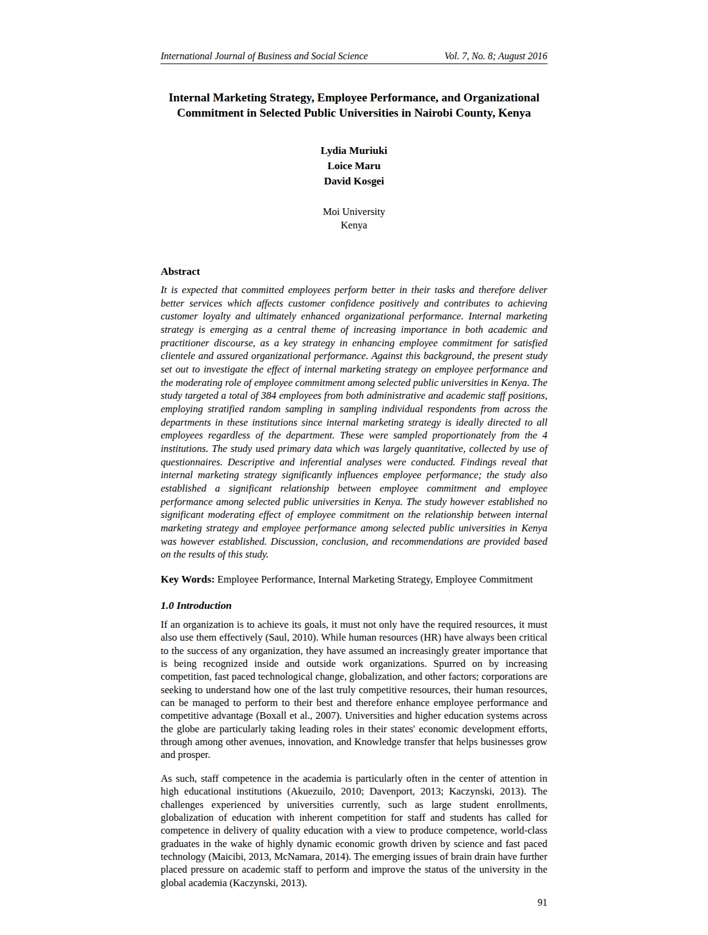International Journal of Business and Social Science Vol. 7, No. 8; August 2016
Internal Marketing Strategy, Employee Performance, and Organizational Commitment in Selected Public Universities in Nairobi County, Kenya
Lydia Muriuki
Loice Maru
David Kosgei
Moi University
Kenya
Abstract
It is expected that committed employees perform better in their tasks and therefore deliver better services which affects customer confidence positively and contributes to achieving customer loyalty and ultimately enhanced organizational performance. Internal marketing strategy is emerging as a central theme of increasing importance in both academic and practitioner discourse, as a key strategy in enhancing employee commitment for satisfied clientele and assured organizational performance. Against this background, the present study set out to investigate the effect of internal marketing strategy on employee performance and the moderating role of employee commitment among selected public universities in Kenya. The study targeted a total of 384 employees from both administrative and academic staff positions, employing stratified random sampling in sampling individual respondents from across the departments in these institutions since internal marketing strategy is ideally directed to all employees regardless of the department. These were sampled proportionately from the 4 institutions. The study used primary data which was largely quantitative, collected by use of questionnaires. Descriptive and inferential analyses were conducted. Findings reveal that internal marketing strategy significantly influences employee performance; the study also established a significant relationship between employee commitment and employee performance among selected public universities in Kenya. The study however established no significant moderating effect of employee commitment on the relationship between internal marketing strategy and employee performance among selected public universities in Kenya was however established. Discussion, conclusion, and recommendations are provided based on the results of this study.
Key Words: Employee Performance, Internal Marketing Strategy, Employee Commitment
1.0 Introduction
If an organization is to achieve its goals, it must not only have the required resources, it must also use them effectively (Saul, 2010). While human resources (HR) have always been critical to the success of any organization, they have assumed an increasingly greater importance that is being recognized inside and outside work organizations. Spurred on by increasing competition, fast paced technological change, globalization, and other factors; corporations are seeking to understand how one of the last truly competitive resources, their human resources, can be managed to perform to their best and therefore enhance employee performance and competitive advantage (Boxall et al., 2007). Universities and higher education systems across the globe are particularly taking leading roles in their states' economic development efforts, through among other avenues, innovation, and Knowledge transfer that helps businesses grow and prosper.
As such, staff competence in the academia is particularly often in the center of attention in high educational institutions (Akuezuilo, 2010; Davenport, 2013; Kaczynski, 2013). The challenges experienced by universities currently, such as large student enrollments, globalization of education with inherent competition for staff and students has called for competence in delivery of quality education with a view to produce competence, world-class graduates in the wake of highly dynamic economic growth driven by science and fast paced technology (Maicibi, 2013, McNamara, 2014). The emerging issues of brain drain have further placed pressure on academic staff to perform and improve the status of the university in the global academia (Kaczynski, 2013).
91